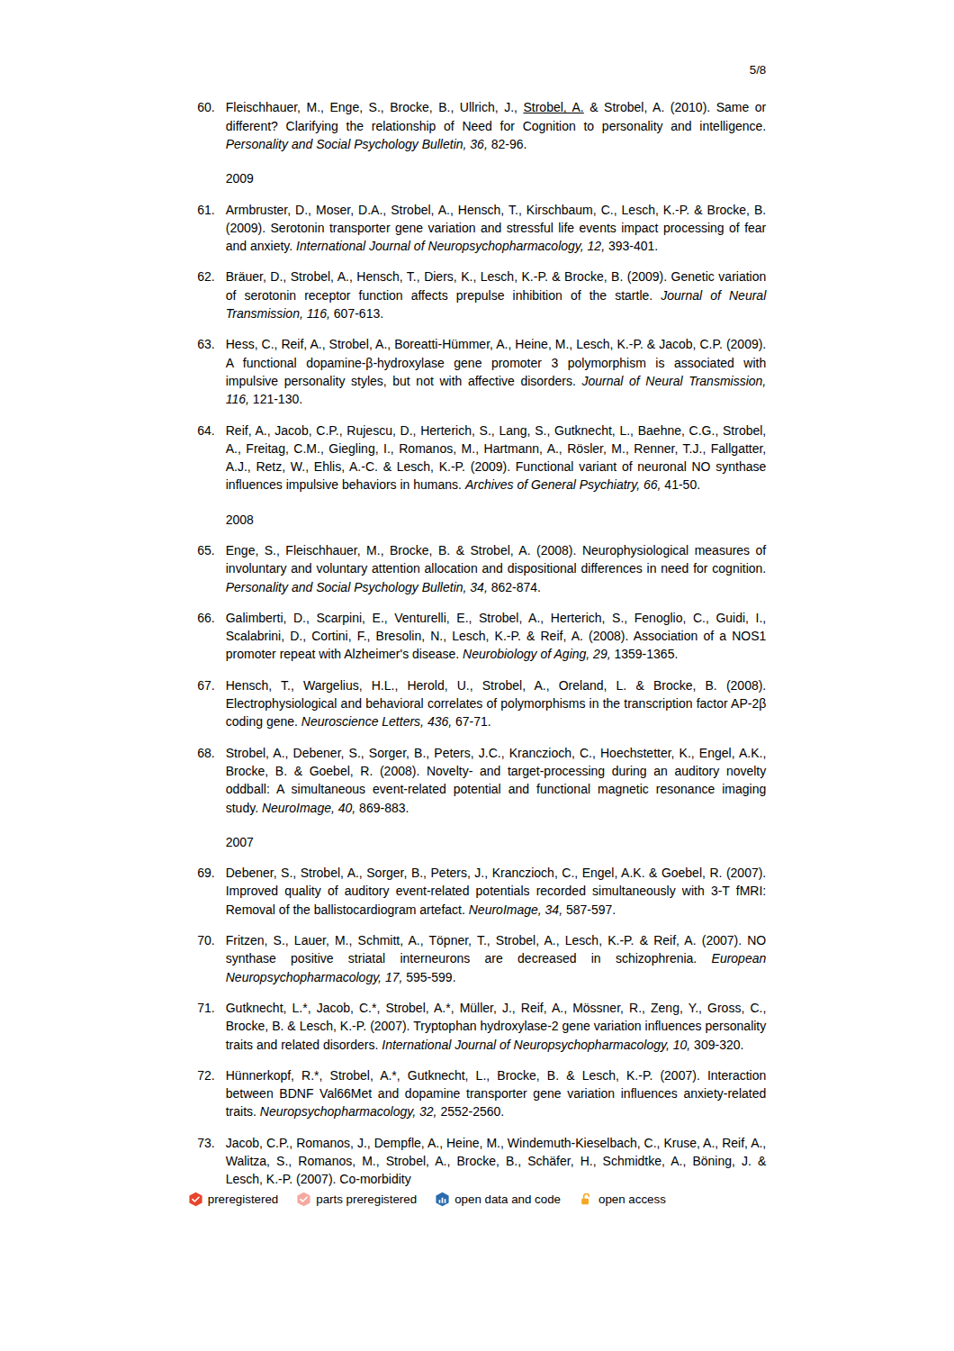5/8
60. Fleischhauer, M., Enge, S., Brocke, B., Ullrich, J., Strobel, A. & Strobel, A. (2010). Same or different? Clarifying the relationship of Need for Cognition to personality and intelligence. Personality and Social Psychology Bulletin, 36, 82-96.
2009
61. Armbruster, D., Moser, D.A., Strobel, A., Hensch, T., Kirschbaum, C., Lesch, K.-P. & Brocke, B. (2009). Serotonin transporter gene variation and stressful life events impact processing of fear and anxiety. International Journal of Neuropsychopharmacology, 12, 393-401.
62. Bräuer, D., Strobel, A., Hensch, T., Diers, K., Lesch, K.-P. & Brocke, B. (2009). Genetic variation of serotonin receptor function affects prepulse inhibition of the startle. Journal of Neural Transmission, 116, 607-613.
63. Hess, C., Reif, A., Strobel, A., Boreatti-Hümmer, A., Heine, M., Lesch, K.-P. & Jacob, C.P. (2009). A functional dopamine-β-hydroxylase gene promoter 3 polymorphism is associated with impulsive personality styles, but not with affective disorders. Journal of Neural Transmission, 116, 121-130.
64. Reif, A., Jacob, C.P., Rujescu, D., Herterich, S., Lang, S., Gutknecht, L., Baehne, C.G., Strobel, A., Freitag, C.M., Giegling, I., Romanos, M., Hartmann, A., Rösler, M., Renner, T.J., Fallgatter, A.J., Retz, W., Ehlis, A.-C. & Lesch, K.-P. (2009). Functional variant of neuronal NO synthase influences impulsive behaviors in humans. Archives of General Psychiatry, 66, 41-50.
2008
65. Enge, S., Fleischhauer, M., Brocke, B. & Strobel, A. (2008). Neurophysiological measures of involuntary and voluntary attention allocation and dispositional differences in need for cognition. Personality and Social Psychology Bulletin, 34, 862-874.
66. Galimberti, D., Scarpini, E., Venturelli, E., Strobel, A., Herterich, S., Fenoglio, C., Guidi, I., Scalabrini, D., Cortini, F., Bresolin, N., Lesch, K.-P. & Reif, A. (2008). Association of a NOS1 promoter repeat with Alzheimer's disease. Neurobiology of Aging, 29, 1359-1365.
67. Hensch, T., Wargelius, H.L., Herold, U., Strobel, A., Oreland, L. & Brocke, B. (2008). Electrophysiological and behavioral correlates of polymorphisms in the transcription factor AP-2β coding gene. Neuroscience Letters, 436, 67-71.
68. Strobel, A., Debener, S., Sorger, B., Peters, J.C., Kranczioch, C., Hoechstetter, K., Engel, A.K., Brocke, B. & Goebel, R. (2008). Novelty- and target-processing during an auditory novelty oddball: A simultaneous event-related potential and functional magnetic resonance imaging study. NeuroImage, 40, 869-883.
2007
69. Debener, S., Strobel, A., Sorger, B., Peters, J., Kranczioch, C., Engel, A.K. & Goebel, R. (2007). Improved quality of auditory event-related potentials recorded simultaneously with 3-T fMRI: Removal of the ballistocardiogram artefact. NeuroImage, 34, 587-597.
70. Fritzen, S., Lauer, M., Schmitt, A., Töpner, T., Strobel, A., Lesch, K.-P. & Reif, A. (2007). NO synthase positive striatal interneurons are decreased in schizophrenia. European Neuropsychopharmacology, 17, 595-599.
71. Gutknecht, L.*, Jacob, C.*, Strobel, A.*, Müller, J., Reif, A., Mössner, R., Zeng, Y., Gross, C., Brocke, B. & Lesch, K.-P. (2007). Tryptophan hydroxylase-2 gene variation influences personality traits and related disorders. International Journal of Neuropsychopharmacology, 10, 309-320.
72. Hünnerkopf, R.*, Strobel, A.*, Gutknecht, L., Brocke, B. & Lesch, K.-P. (2007). Interaction between BDNF Val66Met and dopamine transporter gene variation influences anxiety-related traits. Neuropsychopharmacology, 32, 2552-2560.
73. Jacob, C.P., Romanos, J., Dempfle, A., Heine, M., Windemuth-Kieselbach, C., Kruse, A., Reif, A., Walitza, S., Romanos, M., Strobel, A., Brocke, B., Schäfer, H., Schmidtke, A., Böning, J. & Lesch, K.-P. (2007). Co-morbidity
preregistered
parts preregistered
open data and code
open access